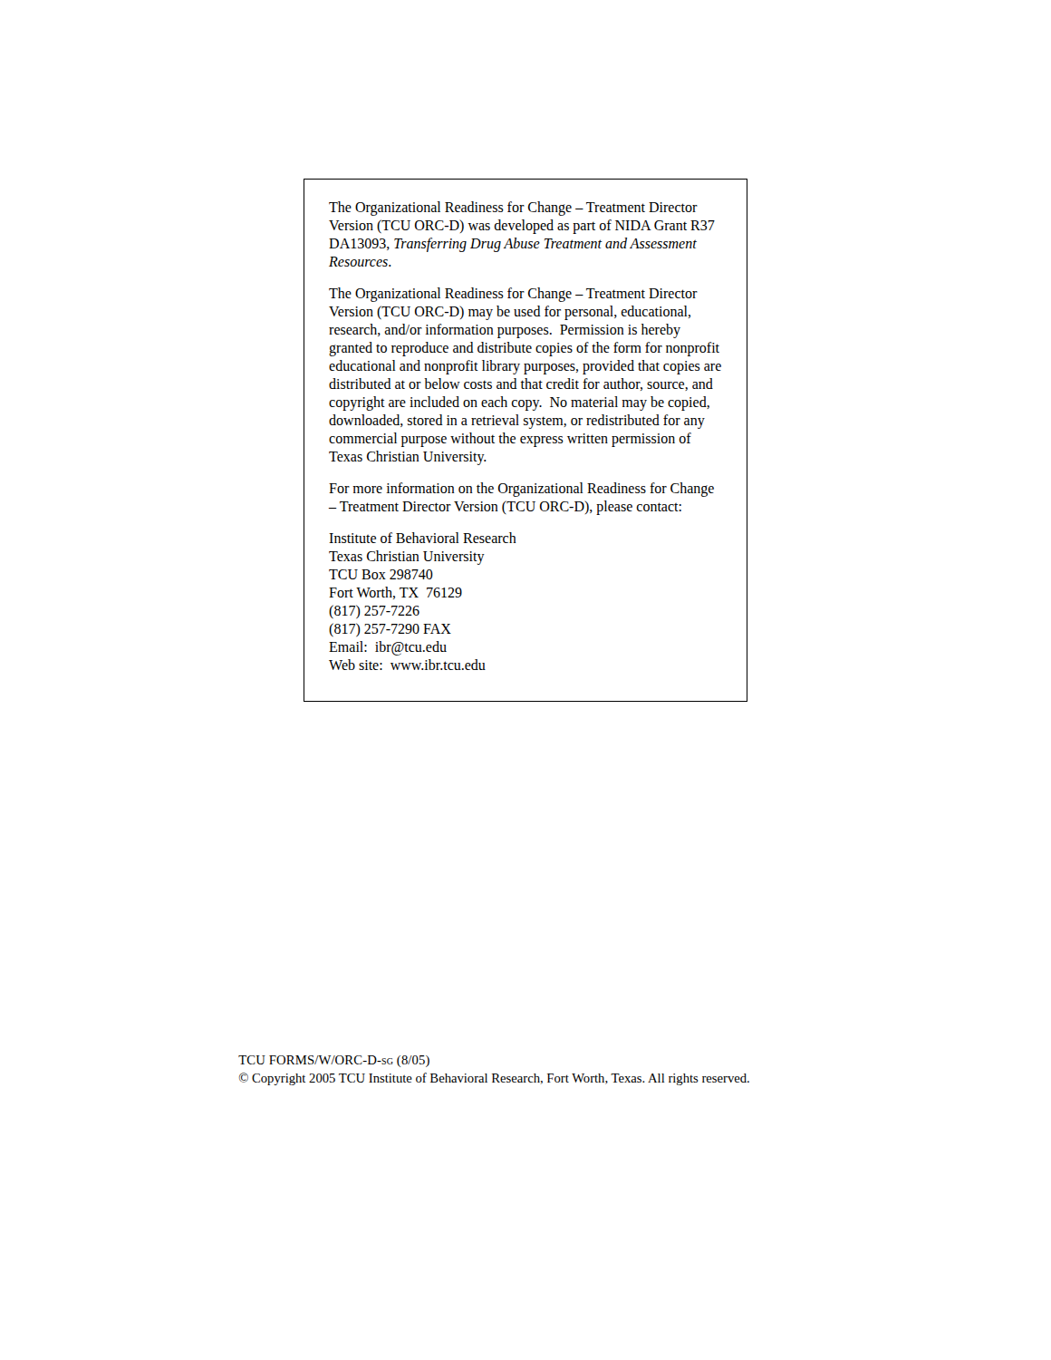The Organizational Readiness for Change – Treatment Director Version (TCU ORC-D) was developed as part of NIDA Grant R37 DA13093, Transferring Drug Abuse Treatment and Assessment Resources.
The Organizational Readiness for Change – Treatment Director Version (TCU ORC-D) may be used for personal, educational, research, and/or information purposes. Permission is hereby granted to reproduce and distribute copies of the form for nonprofit educational and nonprofit library purposes, provided that copies are distributed at or below costs and that credit for author, source, and copyright are included on each copy. No material may be copied, downloaded, stored in a retrieval system, or redistributed for any commercial purpose without the express written permission of Texas Christian University.
For more information on the Organizational Readiness for Change – Treatment Director Version (TCU ORC-D), please contact:
Institute of Behavioral Research
Texas Christian University
TCU Box 298740
Fort Worth, TX 76129
(817) 257-7226
(817) 257-7290 FAX
Email: ibr@tcu.edu
Web site: www.ibr.tcu.edu
TCU FORMS/W/ORC-D-sg (8/05)
© Copyright 2005 TCU Institute of Behavioral Research, Fort Worth, Texas. All rights reserved.